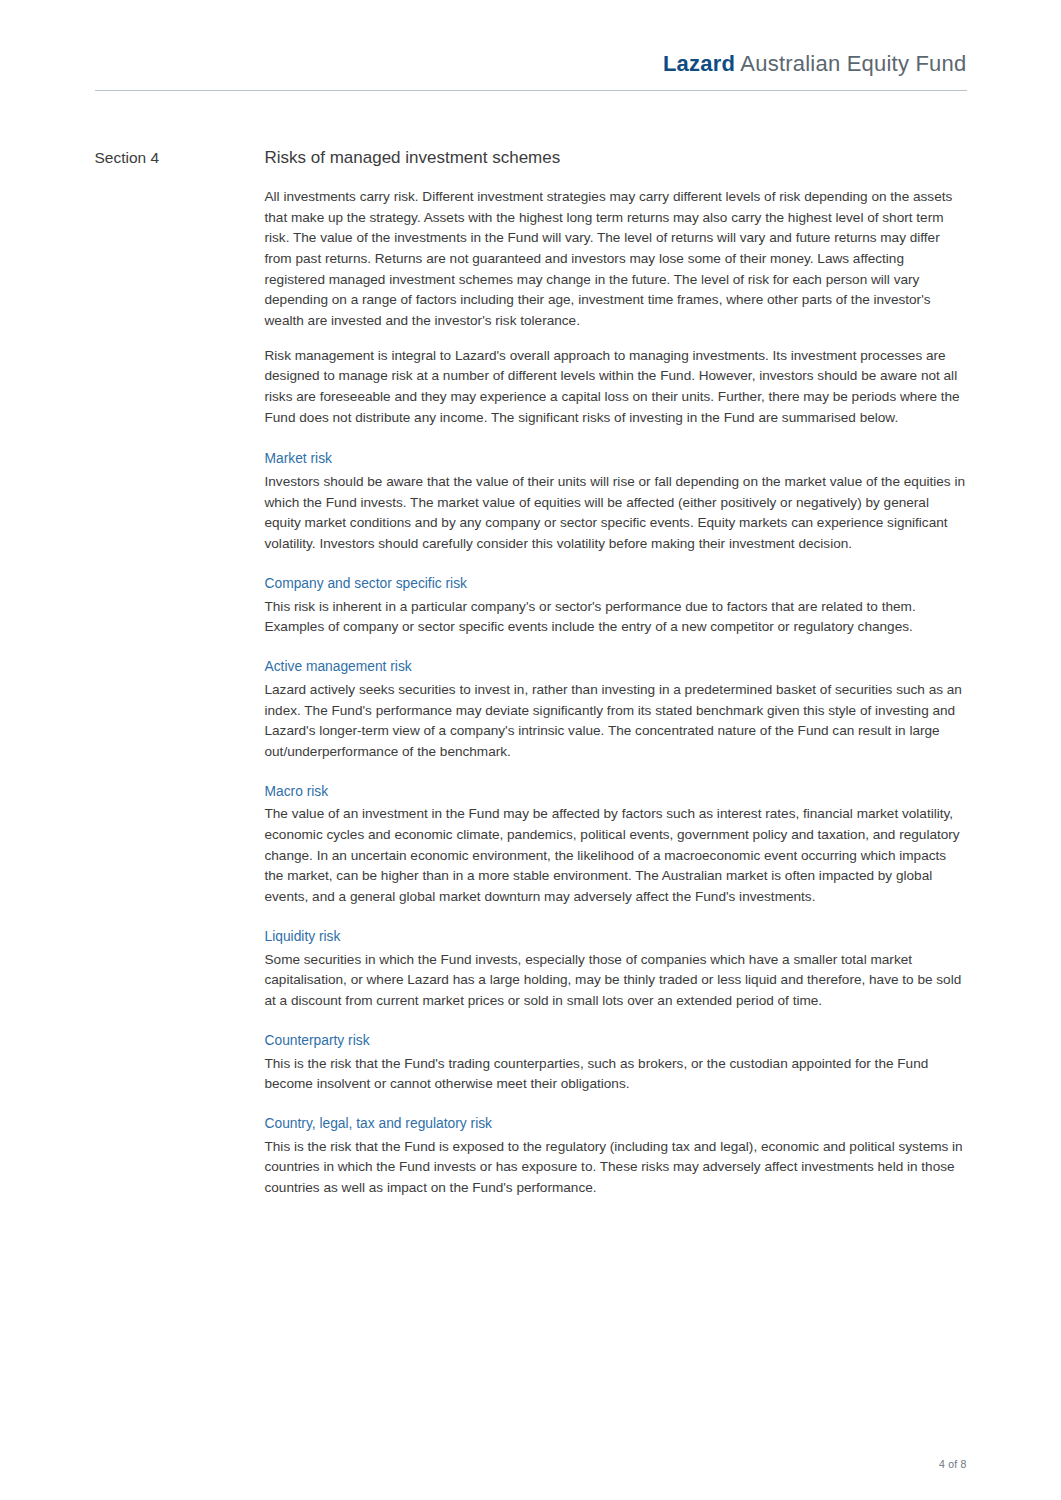Lazard Australian Equity Fund
Section 4
Risks of managed investment schemes
All investments carry risk. Different investment strategies may carry different levels of risk depending on the assets that make up the strategy. Assets with the highest long term returns may also carry the highest level of short term risk. The value of the investments in the Fund will vary. The level of returns will vary and future returns may differ from past returns. Returns are not guaranteed and investors may lose some of their money. Laws affecting registered managed investment schemes may change in the future. The level of risk for each person will vary depending on a range of factors including their age, investment time frames, where other parts of the investor's wealth are invested and the investor's risk tolerance.
Risk management is integral to Lazard's overall approach to managing investments. Its investment processes are designed to manage risk at a number of different levels within the Fund. However, investors should be aware not all risks are foreseeable and they may experience a capital loss on their units. Further, there may be periods where the Fund does not distribute any income. The significant risks of investing in the Fund are summarised below.
Market risk
Investors should be aware that the value of their units will rise or fall depending on the market value of the equities in which the Fund invests. The market value of equities will be affected (either positively or negatively) by general equity market conditions and by any company or sector specific events. Equity markets can experience significant volatility. Investors should carefully consider this volatility before making their investment decision.
Company and sector specific risk
This risk is inherent in a particular company's or sector's performance due to factors that are related to them. Examples of company or sector specific events include the entry of a new competitor or regulatory changes.
Active management risk
Lazard actively seeks securities to invest in, rather than investing in a predetermined basket of securities such as an index. The Fund's performance may deviate significantly from its stated benchmark given this style of investing and Lazard's longer-term view of a company's intrinsic value. The concentrated nature of the Fund can result in large out/underperformance of the benchmark.
Macro risk
The value of an investment in the Fund may be affected by factors such as interest rates, financial market volatility, economic cycles and economic climate, pandemics, political events, government policy and taxation, and regulatory change. In an uncertain economic environment, the likelihood of a macroeconomic event occurring which impacts the market, can be higher than in a more stable environment. The Australian market is often impacted by global events, and a general global market downturn may adversely affect the Fund's investments.
Liquidity risk
Some securities in which the Fund invests, especially those of companies which have a smaller total market capitalisation, or where Lazard has a large holding, may be thinly traded or less liquid and therefore, have to be sold at a discount from current market prices or sold in small lots over an extended period of time.
Counterparty risk
This is the risk that the Fund's trading counterparties, such as brokers, or the custodian appointed for the Fund become insolvent or cannot otherwise meet their obligations.
Country, legal, tax and regulatory risk
This is the risk that the Fund is exposed to the regulatory (including tax and legal), economic and political systems in countries in which the Fund invests or has exposure to. These risks may adversely affect investments held in those countries as well as impact on the Fund's performance.
4 of 8